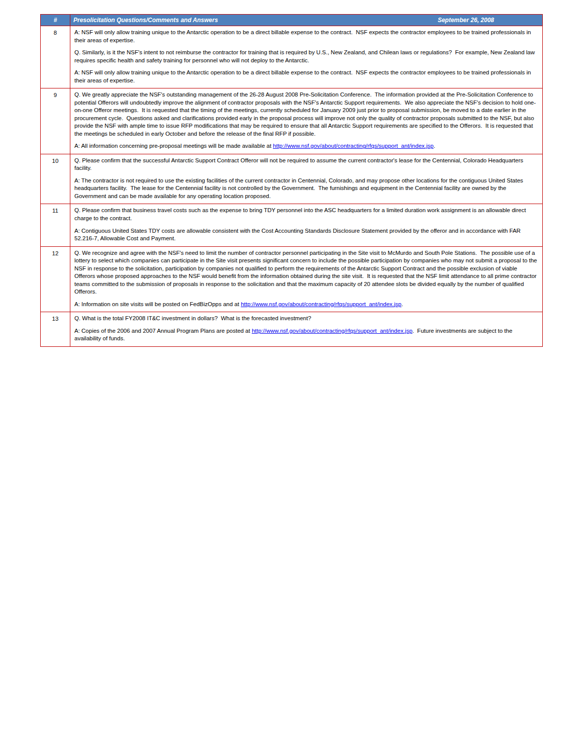| # | Presolicitation Questions/Comments and Answers September 26, 2008 |
| --- | --- |
| 8 | A: NSF will only allow training unique to the Antarctic operation to be a direct billable expense to the contract. NSF expects the contractor employees to be trained professionals in their areas of expertise. Q. Similarly, is it the NSF's intent to not reimburse the contractor for training that is required by U.S., New Zealand, and Chilean laws or regulations? For example, New Zealand law requires specific health and safety training for personnel who will not deploy to the Antarctic. A: NSF will only allow training unique to the Antarctic operation to be a direct billable expense to the contract. NSF expects the contractor employees to be trained professionals in their areas of expertise. |
| 9 | Q. We greatly appreciate the NSF's outstanding management of the 26-28 August 2008 Pre-Solicitation Conference. The information provided at the Pre-Solicitation Conference to potential Offerors will undoubtedly improve the alignment of contractor proposals with the NSF's Antarctic Support requirements. We also appreciate the NSF's decision to hold one-on-one Offeror meetings. It is requested that the timing of the meetings, currently scheduled for January 2009 just prior to proposal submission, be moved to a date earlier in the procurement cycle. Questions asked and clarifications provided early in the proposal process will improve not only the quality of contractor proposals submitted to the NSF, but also provide the NSF with ample time to issue RFP modifications that may be required to ensure that all Antarctic Support requirements are specified to the Offerors. It is requested that the meetings be scheduled in early October and before the release of the final RFP if possible. A: All information concerning pre-proposal meetings will be made available at http://www.nsf.gov/about/contracting/rfqs/support_ant/index.jsp . |
| 10 | Q. Please confirm that the successful Antarctic Support Contract Offeror will not be required to assume the current contractor's lease for the Centennial, Colorado Headquarters facility. A: The contractor is not required to use the existing facilities of the current contractor in Centennial, Colorado, and may propose other locations for the contiguous United States headquarters facility. The lease for the Centennial facility is not controlled by the Government. The furnishings and equipment in the Centennial facility are owned by the Government and can be made available for any operating location proposed. |
| 11 | Q. Please confirm that business travel costs such as the expense to bring TDY personnel into the ASC headquarters for a limited duration work assignment is an allowable direct charge to the contract. A: Contiguous United States TDY costs are allowable consistent with the Cost Accounting Standards Disclosure Statement provided by the offeror and in accordance with FAR 52.216-7, Allowable Cost and Payment. |
| 12 | Q. We recognize and agree with the NSF's need to limit the number of contractor personnel participating in the Site visit to McMurdo and South Pole Stations. The possible use of a lottery to select which companies can participate in the Site visit presents significant concern to include the possible participation by companies who may not submit a proposal to the NSF in response to the solicitation, participation by companies not qualified to perform the requirements of the Antarctic Support Contract and the possible exclusion of viable Offerors whose proposed approaches to the NSF would benefit from the information obtained during the site visit. It is requested that the NSF limit attendance to all prime contractor teams committed to the submission of proposals in response to the solicitation and that the maximum capacity of 20 attendee slots be divided equally by the number of qualified Offerors. A: Information on site visits will be posted on FedBizOpps and at http://www.nsf.gov/about/contracting/rfqs/support_ant/index.jsp . |
| 13 | Q. What is the total FY2008 IT&C investment in dollars? What is the forecasted investment? A: Copies of the 2006 and 2007 Annual Program Plans are posted at http://www.nsf.gov/about/contracting/rfqs/support_ant/index.jsp . Future investments are subject to the availability of funds. |